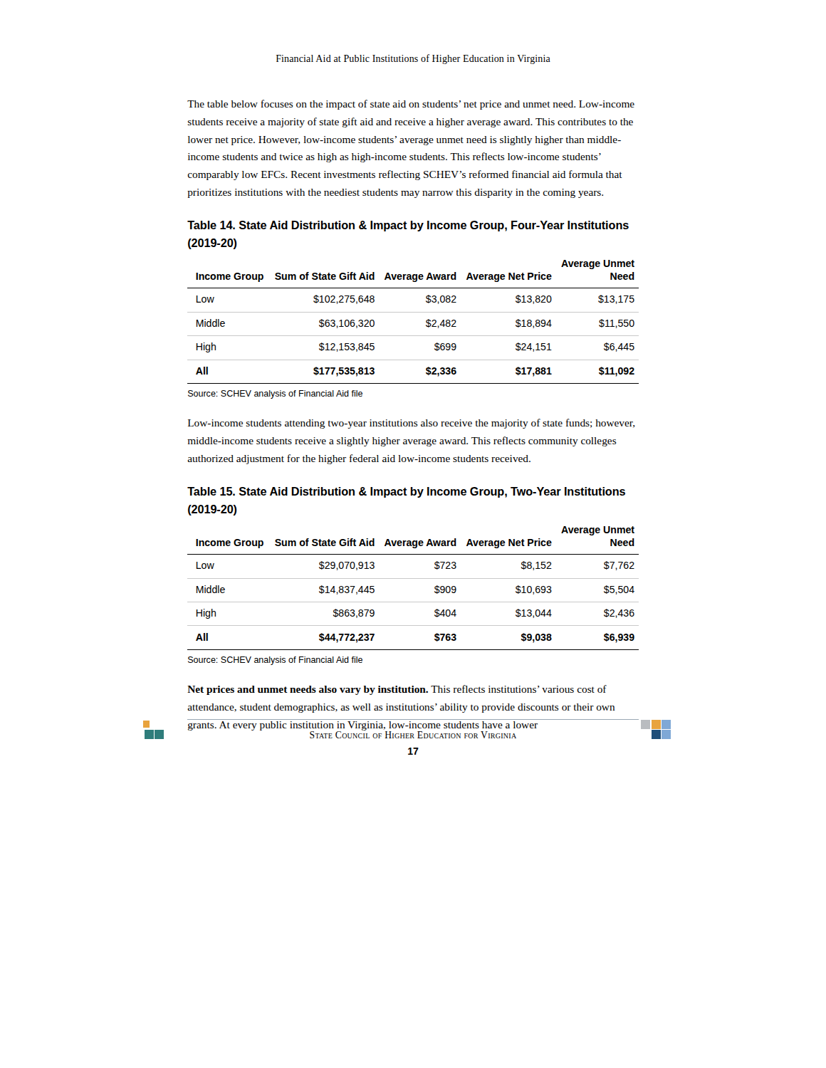Financial Aid at Public Institutions of Higher Education in Virginia
The table below focuses on the impact of state aid on students’ net price and unmet need. Low-income students receive a majority of state gift aid and receive a higher average award. This contributes to the lower net price. However, low-income students’ average unmet need is slightly higher than middle-income students and twice as high as high-income students. This reflects low-income students’ comparably low EFCs. Recent investments reflecting SCHEV’s reformed financial aid formula that prioritizes institutions with the neediest students may narrow this disparity in the coming years.
Table 14. State Aid Distribution & Impact by Income Group, Four-Year Institutions (2019-20)
| Income Group | Sum of State Gift Aid | Average Award | Average Net Price | Average Unmet Need |
| --- | --- | --- | --- | --- |
| Low | $102,275,648 | $3,082 | $13,820 | $13,175 |
| Middle | $63,106,320 | $2,482 | $18,894 | $11,550 |
| High | $12,153,845 | $699 | $24,151 | $6,445 |
| All | $177,535,813 | $2,336 | $17,881 | $11,092 |
Source: SCHEV analysis of Financial Aid file
Low-income students attending two-year institutions also receive the majority of state funds; however, middle-income students receive a slightly higher average award. This reflects community colleges authorized adjustment for the higher federal aid low-income students received.
Table 15. State Aid Distribution & Impact by Income Group, Two-Year Institutions (2019-20)
| Income Group | Sum of State Gift Aid | Average Award | Average Net Price | Average Unmet Need |
| --- | --- | --- | --- | --- |
| Low | $29,070,913 | $723 | $8,152 | $7,762 |
| Middle | $14,837,445 | $909 | $10,693 | $5,504 |
| High | $863,879 | $404 | $13,044 | $2,436 |
| All | $44,772,237 | $763 | $9,038 | $6,939 |
Source: SCHEV analysis of Financial Aid file
Net prices and unmet needs also vary by institution. This reflects institutions’ various cost of attendance, student demographics, as well as institutions’ ability to provide discounts or their own grants. At every public institution in Virginia, low-income students have a lower
State Council of Higher Education for Virginia
17